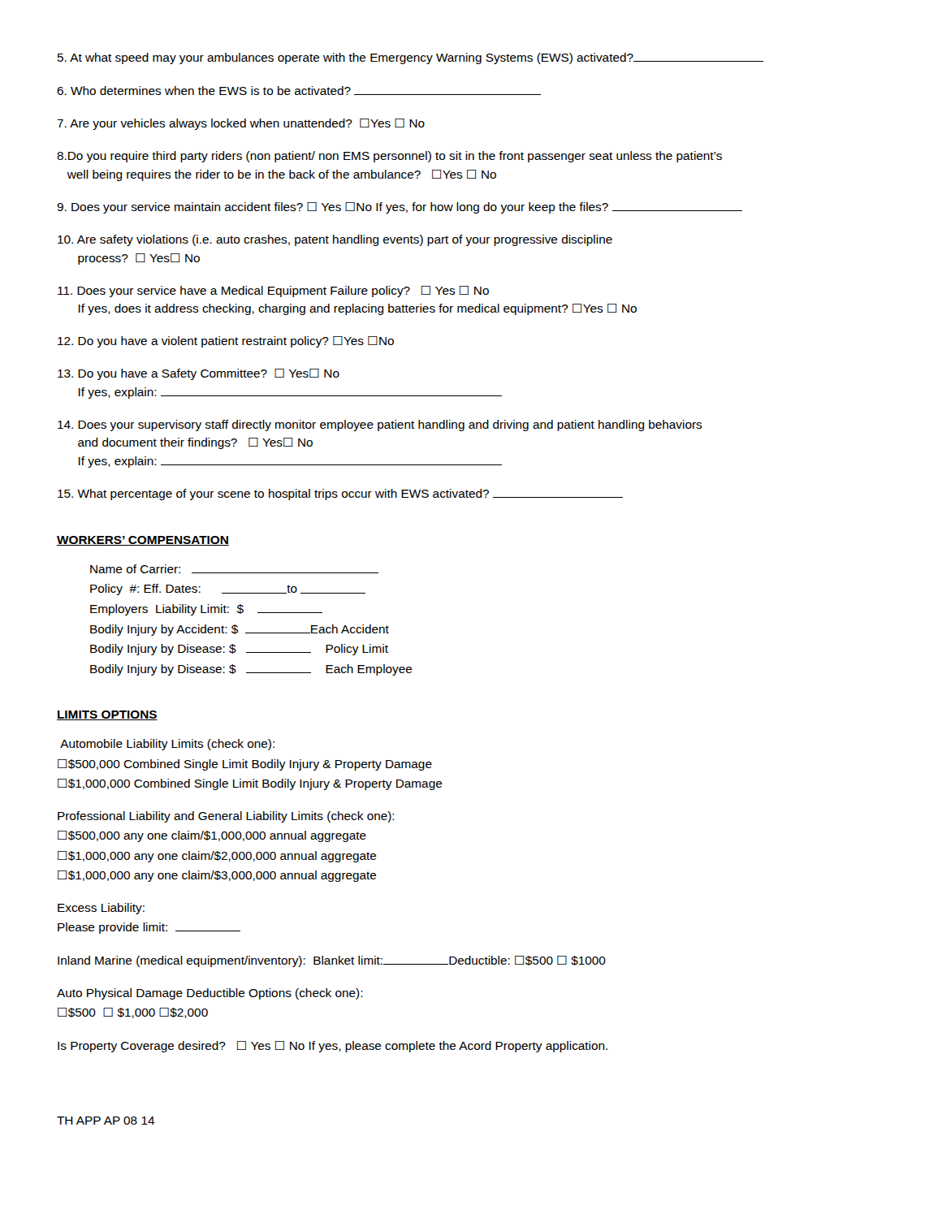5. At what speed may your ambulances operate with the Emergency Warning Systems (EWS) activated?
6. Who determines when the EWS is to be activated?
7. Are your vehicles always locked when unattended? ☐Yes ☐ No
8.Do you require third party riders (non patient/ non EMS personnel) to sit in the front passenger seat unless the patient’s
well being requires the rider to be in the back of the ambulance? ☐Yes ☐ No
9. Does your service maintain accident files? ☐ Yes ☐No If yes, for how long do your keep the files?
10. Are safety violations (i.e. auto crashes, patent handling events) part of your progressive discipline
process? ☐ Yes☐ No
11. Does your service have a Medical Equipment Failure policy? ☐ Yes ☐ No
If yes, does it address checking, charging and replacing batteries for medical equipment? ☐Yes ☐ No
12. Do you have a violent patient restraint policy? ☐Yes ☐No
13. Do you have a Safety Committee? ☐ Yes☐ No
If yes, explain:
14. Does your supervisory staff directly monitor employee patient handling and driving and patient handling behaviors
and document their findings? ☐ Yes☐ No
If yes, explain:
15. What percentage of your scene to hospital trips occur with EWS activated?
WORKERS’ COMPENSATION
Name of Carrier:
Policy #: Eff. Dates: to
Employers Liability Limit: $
Bodily Injury by Accident: $ Each Accident
Bodily Injury by Disease: $ Policy Limit
Bodily Injury by Disease: $ Each Employee
LIMITS OPTIONS
Automobile Liability Limits (check one):
☐$500,000 Combined Single Limit Bodily Injury & Property Damage
☐$1,000,000 Combined Single Limit Bodily Injury & Property Damage
Professional Liability and General Liability Limits (check one):
☐$500,000 any one claim/$1,000,000 annual aggregate
☐$1,000,000 any one claim/$2,000,000 annual aggregate
☐$1,000,000 any one claim/$3,000,000 annual aggregate
Excess Liability:
Please provide limit:
Inland Marine (medical equipment/inventory): Blanket limit: Deductible: ☐$500 ☐ $1000
Auto Physical Damage Deductible Options (check one):
☐$500 ☐ $1,000 ☐$2,000
Is Property Coverage desired? ☐ Yes ☐ No If yes, please complete the Acord Property application.
TH APP AP 08 14